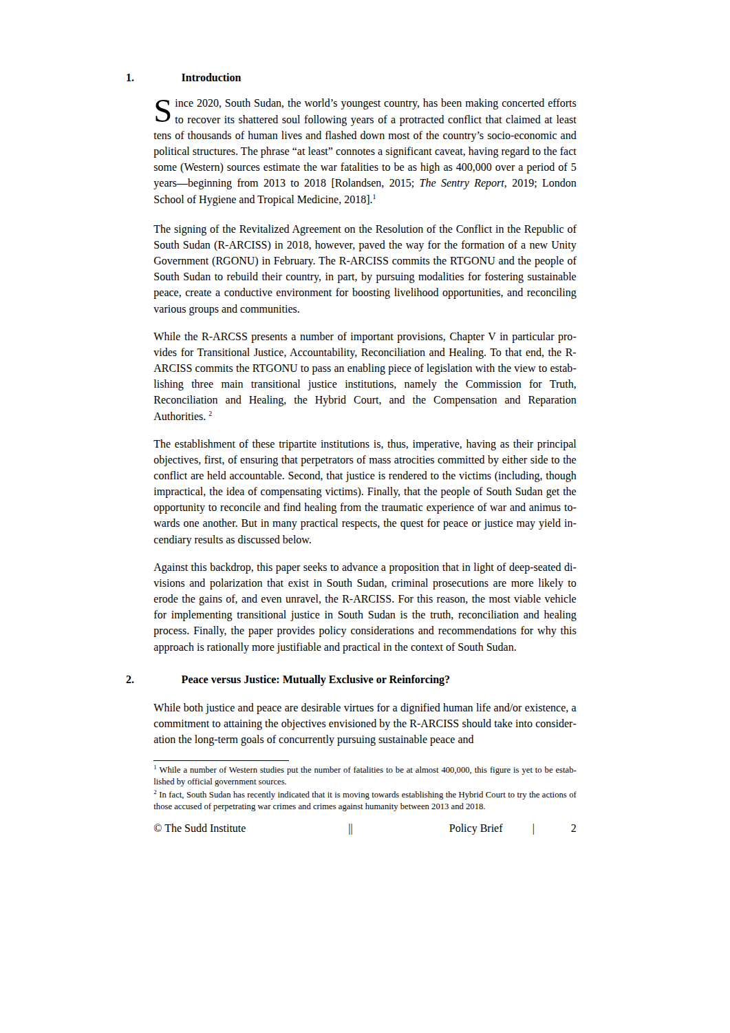1. Introduction
Since 2020, South Sudan, the world’s youngest country, has been making concerted efforts to recover its shattered soul following years of a protracted conflict that claimed at least tens of thousands of human lives and flashed down most of the country’s socio-economic and political structures. The phrase “at least” connotes a significant caveat, having regard to the fact some (Western) sources estimate the war fatalities to be as high as 400,000 over a period of 5 years—beginning from 2013 to 2018 [Rolandsen, 2015; The Sentry Report, 2019; London School of Hygiene and Tropical Medicine, 2018].1
The signing of the Revitalized Agreement on the Resolution of the Conflict in the Republic of South Sudan (R-ARCISS) in 2018, however, paved the way for the formation of a new Unity Government (RGONU) in February. The R-ARCISS commits the RTGONU and the people of South Sudan to rebuild their country, in part, by pursuing modalities for fostering sustainable peace, create a conductive environment for boosting livelihood opportunities, and reconciling various groups and communities.
While the R-ARCSS presents a number of important provisions, Chapter V in particular provides for Transitional Justice, Accountability, Reconciliation and Healing. To that end, the R-ARCISS commits the RTGONU to pass an enabling piece of legislation with the view to establishing three main transitional justice institutions, namely the Commission for Truth, Reconciliation and Healing, the Hybrid Court, and the Compensation and Reparation Authorities. 2
The establishment of these tripartite institutions is, thus, imperative, having as their principal objectives, first, of ensuring that perpetrators of mass atrocities committed by either side to the conflict are held accountable. Second, that justice is rendered to the victims (including, though impractical, the idea of compensating victims). Finally, that the people of South Sudan get the opportunity to reconcile and find healing from the traumatic experience of war and animus towards one another. But in many practical respects, the quest for peace or justice may yield incendiary results as discussed below.
Against this backdrop, this paper seeks to advance a proposition that in light of deep-seated divisions and polarization that exist in South Sudan, criminal prosecutions are more likely to erode the gains of, and even unravel, the R-ARCISS. For this reason, the most viable vehicle for implementing transitional justice in South Sudan is the truth, reconciliation and healing process. Finally, the paper provides policy considerations and recommendations for why this approach is rationally more justifiable and practical in the context of South Sudan.
2. Peace versus Justice: Mutually Exclusive or Reinforcing?
While both justice and peace are desirable virtues for a dignified human life and/or existence, a commitment to attaining the objectives envisioned by the R-ARCISS should take into consideration the long-term goals of concurrently pursuing sustainable peace and
1 While a number of Western studies put the number of fatalities to be at almost 400,000, this figure is yet to be established by official government sources.
2 In fact, South Sudan has recently indicated that it is moving towards establishing the Hybrid Court to try the actions of those accused of perpetrating war crimes and crimes against humanity between 2013 and 2018.
© The Sudd Institute || Policy Brief|2